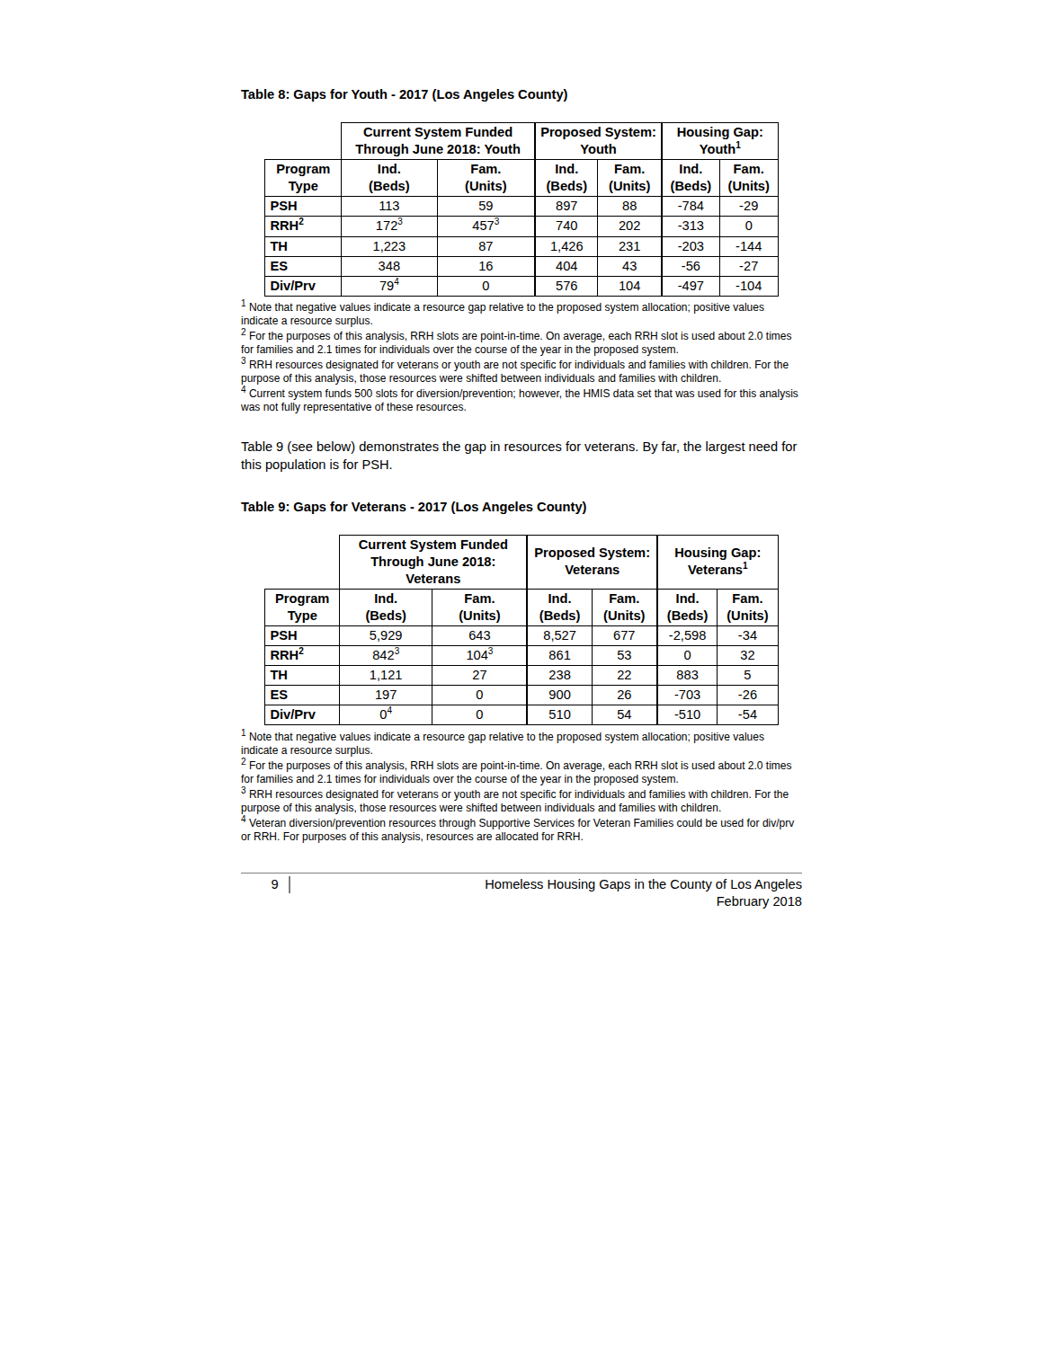Table 8: Gaps for Youth - 2017 (Los Angeles County)
| | Current System Funded Through June 2018: Youth | Proposed System: Youth | Housing Gap: Youth 1 |
| --- | --- | --- | --- |
| Program Type | Ind. (Beds) | Fam. (Units) | Ind. (Beds) | Fam. (Units) | Ind. (Beds) | Fam. (Units) |
| PSH | 113 | 59 | 897 | 88 | -784 | -29 |
| RRH 2 | 172 3 | 457 3 | 740 | 202 | -313 | 0 |
| TH | 1,223 | 87 | 1,426 | 231 | -203 | -144 |
| ES | 348 | 16 | 404 | 43 | -56 | -27 |
| Div/Prv | 79 4 | 0 | 576 | 104 | -497 | -104 |
1 Note that negative values indicate a resource gap relative to the proposed system allocation; positive values indicate a resource surplus.
2 For the purposes of this analysis, RRH slots are point-in-time. On average, each RRH slot is used about 2.0 times for families and 2.1 times for individuals over the course of the year in the proposed system.
3 RRH resources designated for veterans or youth are not specific for individuals and families with children. For the purpose of this analysis, those resources were shifted between individuals and families with children.
4 Current system funds 500 slots for diversion/prevention; however, the HMIS data set that was used for this analysis was not fully representative of these resources.
Table 9 (see below) demonstrates the gap in resources for veterans. By far, the largest need for this population is for PSH.
Table 9: Gaps for Veterans - 2017 (Los Angeles County)
| | Current System Funded Through June 2018: Veterans | Proposed System: Veterans | Housing Gap: Veterans 1 |
| --- | --- | --- | --- |
| Program Type | Ind. (Beds) | Fam. (Units) | Ind. (Beds) | Fam. (Units) | Ind. (Beds) | Fam. (Units) |
| PSH | 5,929 | 643 | 8,527 | 677 | -2,598 | -34 |
| RRH 2 | 842 3 | 104 3 | 861 | 53 | 0 | 32 |
| TH | 1,121 | 27 | 238 | 22 | 883 | 5 |
| ES | 197 | 0 | 900 | 26 | -703 | -26 |
| Div/Prv | 0 4 | 0 | 510 | 54 | -510 | -54 |
1 Note that negative values indicate a resource gap relative to the proposed system allocation; positive values indicate a resource surplus.
2 For the purposes of this analysis, RRH slots are point-in-time. On average, each RRH slot is used about 2.0 times for families and 2.1 times for individuals over the course of the year in the proposed system.
3 RRH resources designated for veterans or youth are not specific for individuals and families with children. For the purpose of this analysis, those resources were shifted between individuals and families with children.
4 Veteran diversion/prevention resources through Supportive Services for Veteran Families could be used for div/prv or RRH. For purposes of this analysis, resources are allocated for RRH.
9
Homeless Housing Gaps in the County of Los Angeles
February 2018